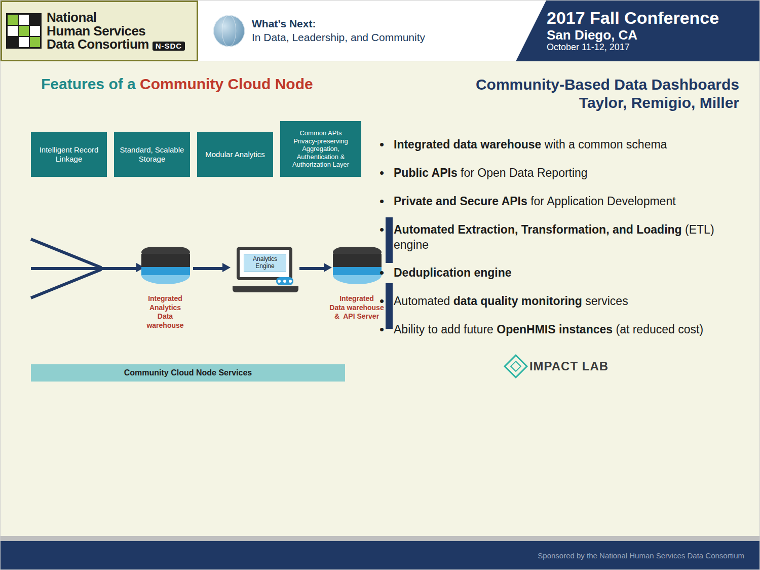National
Human Services
Data Consortium
N-SDC
What’s Next:
In Data, Leadership, and Community
2017 Fall Conference
San Diego, CA
October 11-12, 2017
Features of a Community Cloud Node
Community-Based Data Dashboards
Taylor, Remigio, Miller
Intelligent Record Linkage
Standard, Scalable Storage
Modular Analytics
Common APIs
Privacy-preserving Aggregation, Authentication & Authorization Layer
Integrated
Analytics
Data
warehouse
Analytics
Engine
Integrated
Data warehouse
& API Server
Community Cloud Node Services
Integrated data warehouse with a common schema
Public APIs for Open Data Reporting
Private and Secure APIs for Application Development
Automated Extraction, Transformation, and Loading (ETL) engine
Deduplication engine
Automated data quality monitoring services
Ability to add future OpenHMIS instances (at reduced cost)
IMPACT LAB
Sponsored by the National Human Services Data Consortium